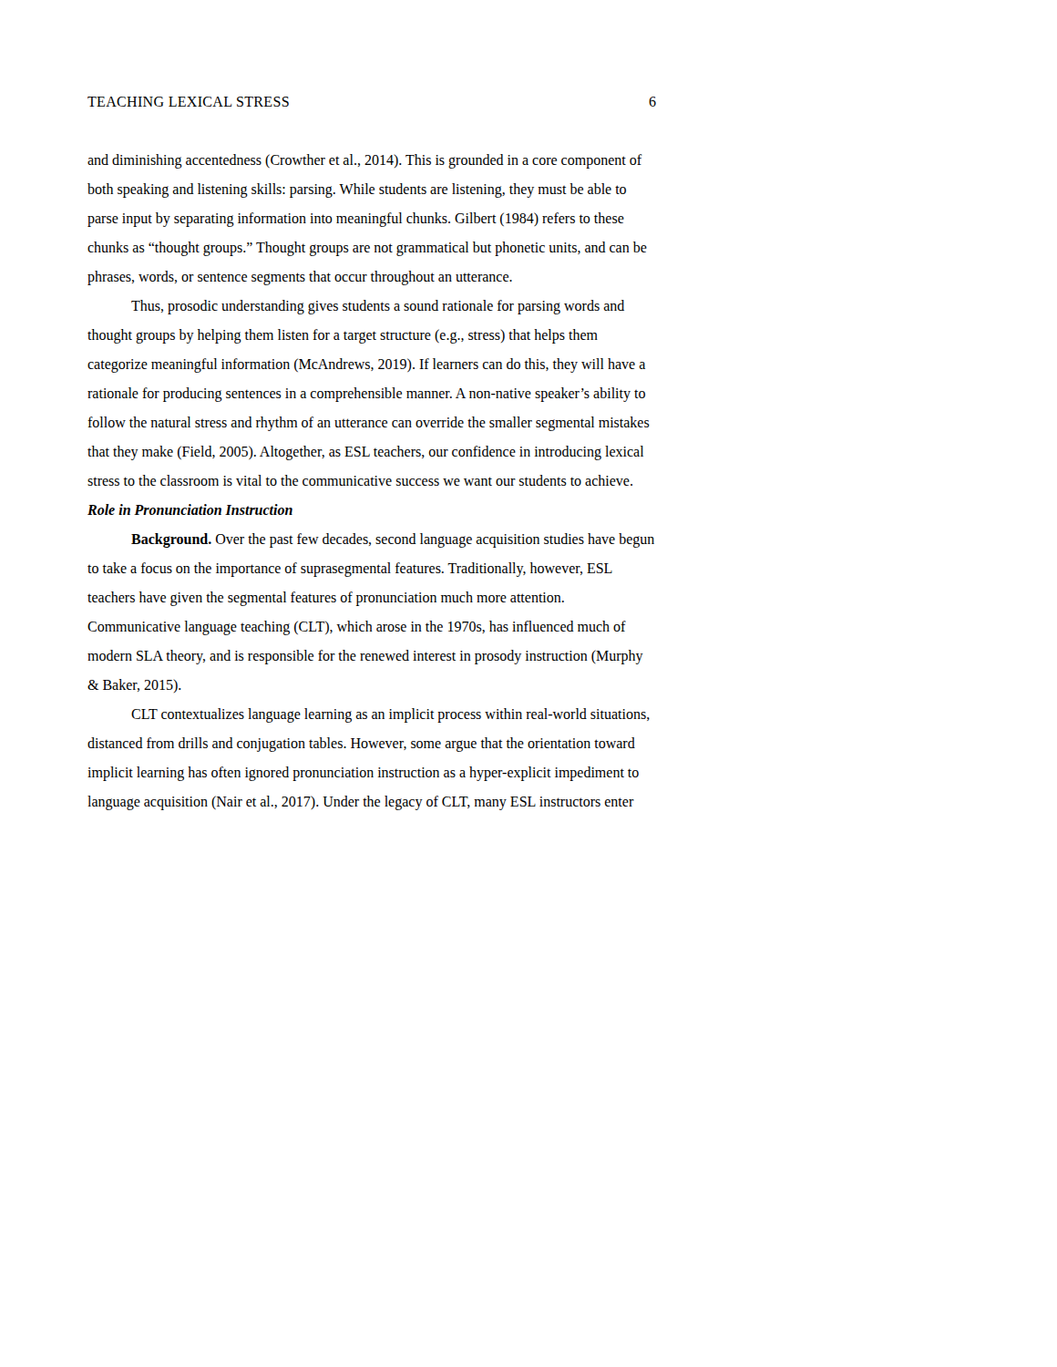Teaching Lexical Stress 6
and diminishing accentedness (Crowther et al., 2014). This is grounded in a core component of both speaking and listening skills: parsing. While students are listening, they must be able to parse input by separating information into meaningful chunks. Gilbert (1984) refers to these chunks as “thought groups.” Thought groups are not grammatical but phonetic units, and can be phrases, words, or sentence segments that occur throughout an utterance.
Thus, prosodic understanding gives students a sound rationale for parsing words and thought groups by helping them listen for a target structure (e.g., stress) that helps them categorize meaningful information (McAndrews, 2019). If learners can do this, they will have a rationale for producing sentences in a comprehensible manner. A non-native speaker’s ability to follow the natural stress and rhythm of an utterance can override the smaller segmental mistakes that they make (Field, 2005). Altogether, as ESL teachers, our confidence in introducing lexical stress to the classroom is vital to the communicative success we want our students to achieve.
Role in Pronunciation Instruction
Background. Over the past few decades, second language acquisition studies have begun to take a focus on the importance of suprasegmental features. Traditionally, however, ESL teachers have given the segmental features of pronunciation much more attention. Communicative language teaching (CLT), which arose in the 1970s, has influenced much of modern SLA theory, and is responsible for the renewed interest in prosody instruction (Murphy & Baker, 2015).
CLT contextualizes language learning as an implicit process within real-world situations, distanced from drills and conjugation tables. However, some argue that the orientation toward implicit learning has often ignored pronunciation instruction as a hyper-explicit impediment to language acquisition (Nair et al., 2017). Under the legacy of CLT, many ESL instructors enter